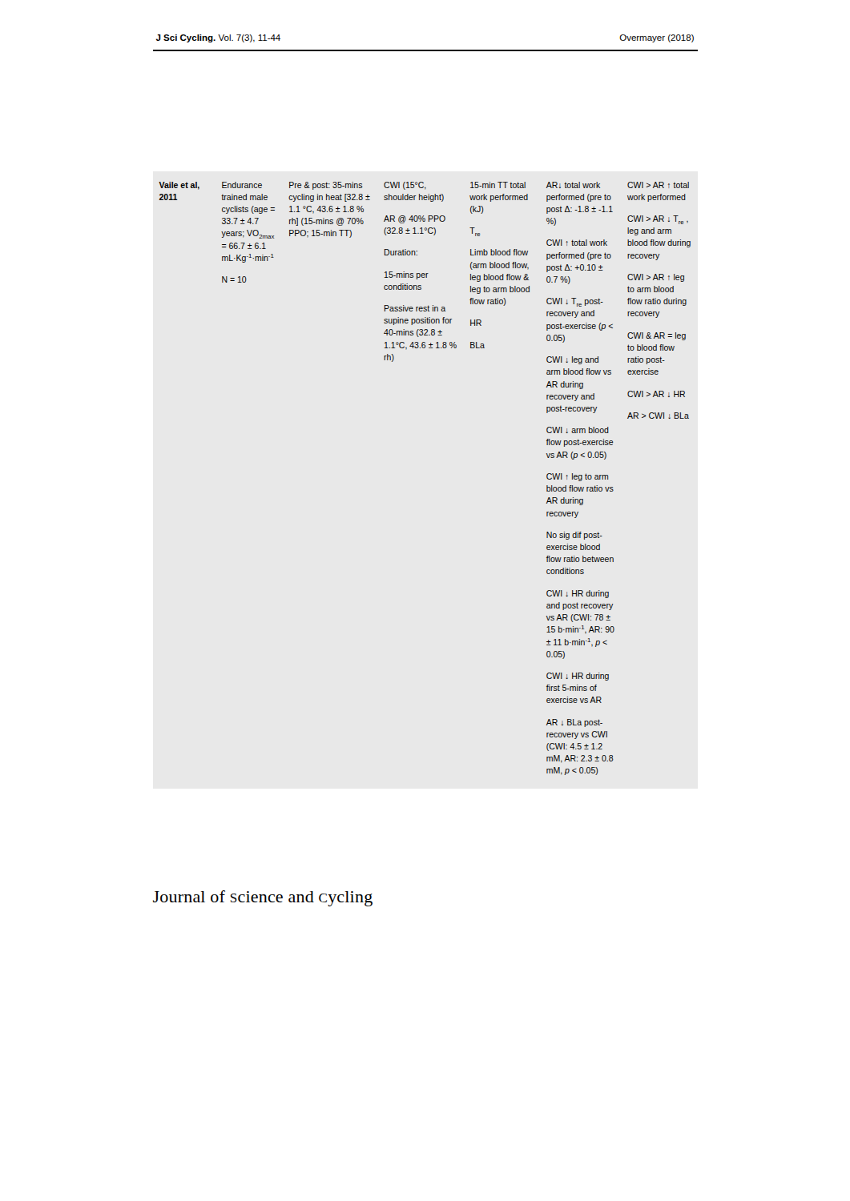J Sci Cycling. Vol. 7(3), 11-44
Overmayer (2018)
| Vaile et al, 2011 | Endurance trained male cyclists (age = 33.7 ± 4.7 years; VO 2max = 66.7 ± 6.1 mL·Kg -1 ·min -1 N = 10 | Pre & post: 35-mins cycling in heat [32.8 ± 1.1 °C, 43.6 ± 1.8 % rh] (15-mins @ 70% PPO; 15-min TT) | CWI (15°C, shoulder height) AR @ 40% PPO (32.8 ± 1.1°C) Duration: 15-mins per conditions Passive rest in a supine position for 40-mins (32.8 ± 1.1°C, 43.6 ± 1.8 % rh) | 15-min TT total work performed (kJ) T re Limb blood flow (arm blood flow, leg blood flow & leg to arm blood flow ratio) HR BLa | AR ↓ total work performed (pre to post Δ: -1.8 ± -1.1 %) CWI ↑ total work performed (pre to post Δ: +0.10 ± 0.7 %) CWI ↓ T re post-recovery and post-exercise ( p < 0.05) CWI ↓ leg and arm blood flow vs AR during recovery and post-recovery CWI ↓ arm blood flow post-exercise vs AR ( p < 0.05) CWI ↑ leg to arm blood flow ratio vs AR during recovery No sig dif post-exercise blood flow ratio between conditions CWI ↓ HR during and post recovery vs AR (CWI: 78 ± 15 b·min -1 , AR: 90 ± 11 b·min -1 , p < 0.05) CWI ↓ HR during first 5-mins of exercise vs AR AR ↓ BLa post-recovery vs CWI (CWI: 4.5 ± 1.2 mM, AR: 2.3 ± 0.8 mM, p < 0.05) | CWI > AR ↑ total work performed CWI > AR ↓ T re , leg and arm blood flow during recovery CWI > AR ↑ leg to arm blood flow ratio during recovery CWI & AR = leg to blood flow ratio post-exercise CWI > AR ↓ HR AR > CWI ↓ BLa |
Journal of Science and Cycling